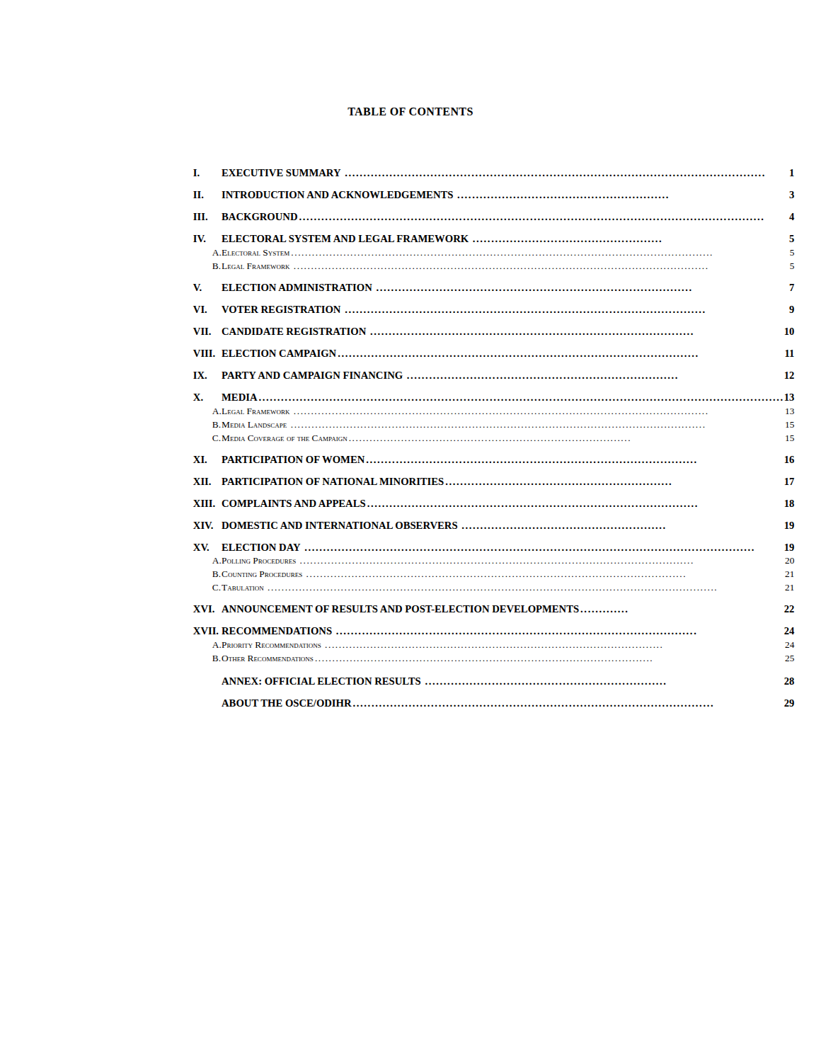TABLE OF CONTENTS
| I. | EXECUTIVE SUMMARY ................................................................................................................. | 1 |
| II. | INTRODUCTION AND ACKNOWLEDGEMENTS ......................................................... | 3 |
| III. | BACKGROUND ............................................................................................................................. | 4 |
| IV. | ELECTORAL SYSTEM AND LEGAL FRAMEWORK ................................................... | 5 |
| A. | Electoral System ......................................................................................................................... | 5 |
| B. | Legal Framework ....................................................................................................................... | 5 |
| V. | ELECTION ADMINISTRATION ..................................................................................... | 7 |
| VI. | VOTER REGISTRATION ................................................................................................. | 9 |
| VII. | CANDIDATE REGISTRATION ....................................................................................... | 10 |
| VIII. | ELECTION CAMPAIGN ................................................................................................. | 11 |
| IX. | PARTY AND CAMPAIGN FINANCING ......................................................................... | 12 |
| X. | MEDIA ............................................................................................................................................. | 13 |
| A. | Legal Framework ....................................................................................................................... | 13 |
| B. | Media Landscape ....................................................................................................................... | 15 |
| C. | Media Coverage of the Campaign ................................................................................. | 15 |
| XI. | PARTICIPATION OF WOMEN ......................................................................................... | 16 |
| XII. | PARTICIPATION OF NATIONAL MINORITIES ............................................................. | 17 |
| XIII. | COMPLAINTS AND APPEALS ......................................................................................... | 18 |
| XIV. | DOMESTIC AND INTERNATIONAL OBSERVERS ....................................................... | 19 |
| XV. | ELECTION DAY ......................................................................................................................... | 19 |
| A. | Polling Procedures ................................................................................................................. | 20 |
| B. | Counting Procedures ............................................................................................................. | 21 |
| C. | Tabulation ................................................................................................................................. | 21 |
| XVI. | ANNOUNCEMENT OF RESULTS AND POST-ELECTION DEVELOPMENTS ............. | 22 |
| XVII. | RECOMMENDATIONS ................................................................................................. | 24 |
| A. | Priority Recommendations ................................................................................................. | 24 |
| B. | Other Recommendations ................................................................................................. | 25 |
| | ANNEX: OFFICIAL ELECTION RESULTS ................................................................. | 28 |
| | ABOUT THE OSCE/ODIHR ................................................................................................. | 29 |